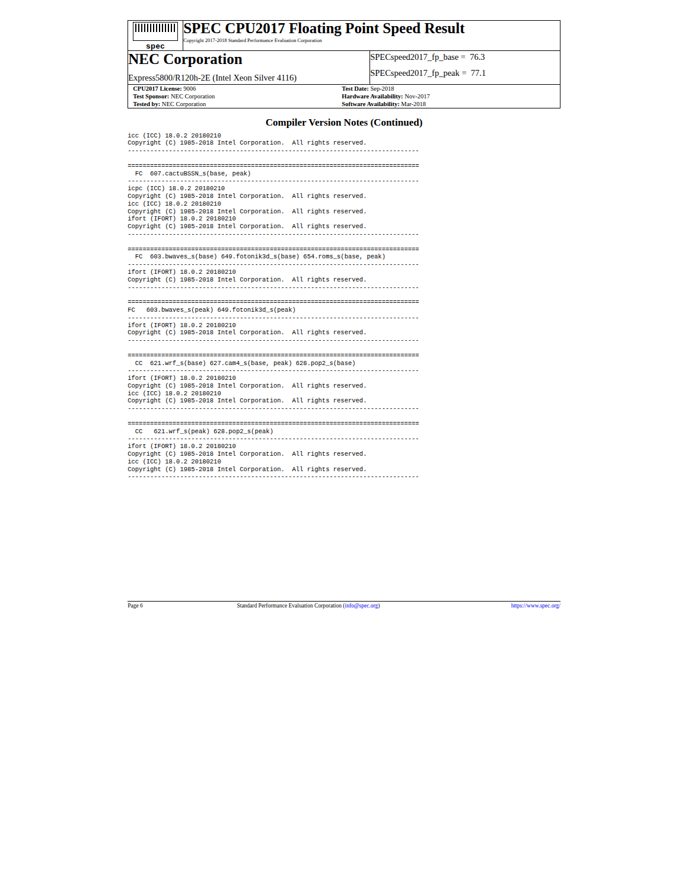| spec | SPEC CPU2017 Floating Point Speed Result Copyright 2017-2018 Standard Performance Evaluation Corporation |
| NEC Corporation Express5800/R120h-2E (Intel Xeon Silver 4116) | SPECspeed2017_fp_base = 76.3 SPECspeed2017_fp_peak = 77.1 |
| CPU2017 License: 9006 | Test Date: Sep-2018 |
| Test Sponsor: NEC Corporation | Hardware Availability: Nov-2017 |
| Tested by: NEC Corporation | Software Availability: Mar-2018 |
Compiler Version Notes (Continued)
icc (ICC) 18.0.2 20180210
Copyright (C) 1985-2018 Intel Corporation.  All rights reserved.
------------------------------------------------------------------------------

==============================================================================
  FC  607.cactuBSSN_s(base, peak)
------------------------------------------------------------------------------
icpc (ICC) 18.0.2 20180210
Copyright (C) 1985-2018 Intel Corporation.  All rights reserved.
icc (ICC) 18.0.2 20180210
Copyright (C) 1985-2018 Intel Corporation.  All rights reserved.
ifort (IFORT) 18.0.2 20180210
Copyright (C) 1985-2018 Intel Corporation.  All rights reserved.
------------------------------------------------------------------------------

==============================================================================
  FC  603.bwaves_s(base) 649.fotonik3d_s(base) 654.roms_s(base, peak)
------------------------------------------------------------------------------
ifort (IFORT) 18.0.2 20180210
Copyright (C) 1985-2018 Intel Corporation.  All rights reserved.
------------------------------------------------------------------------------

==============================================================================
FC   603.bwaves_s(peak) 649.fotonik3d_s(peak)
------------------------------------------------------------------------------
ifort (IFORT) 18.0.2 20180210
Copyright (C) 1985-2018 Intel Corporation.  All rights reserved.
------------------------------------------------------------------------------

==============================================================================
  CC  621.wrf_s(base) 627.cam4_s(base, peak) 628.pop2_s(base)
------------------------------------------------------------------------------
ifort (IFORT) 18.0.2 20180210
Copyright (C) 1985-2018 Intel Corporation.  All rights reserved.
icc (ICC) 18.0.2 20180210
Copyright (C) 1985-2018 Intel Corporation.  All rights reserved.
------------------------------------------------------------------------------

==============================================================================
  CC   621.wrf_s(peak) 628.pop2_s(peak)
------------------------------------------------------------------------------
ifort (IFORT) 18.0.2 20180210
Copyright (C) 1985-2018 Intel Corporation.  All rights reserved.
icc (ICC) 18.0.2 20180210
Copyright (C) 1985-2018 Intel Corporation.  All rights reserved.
------------------------------------------------------------------------------
| Page 6 | Standard Performance Evaluation Corporation ( info@spec.org ) | https://www.spec.org/ |